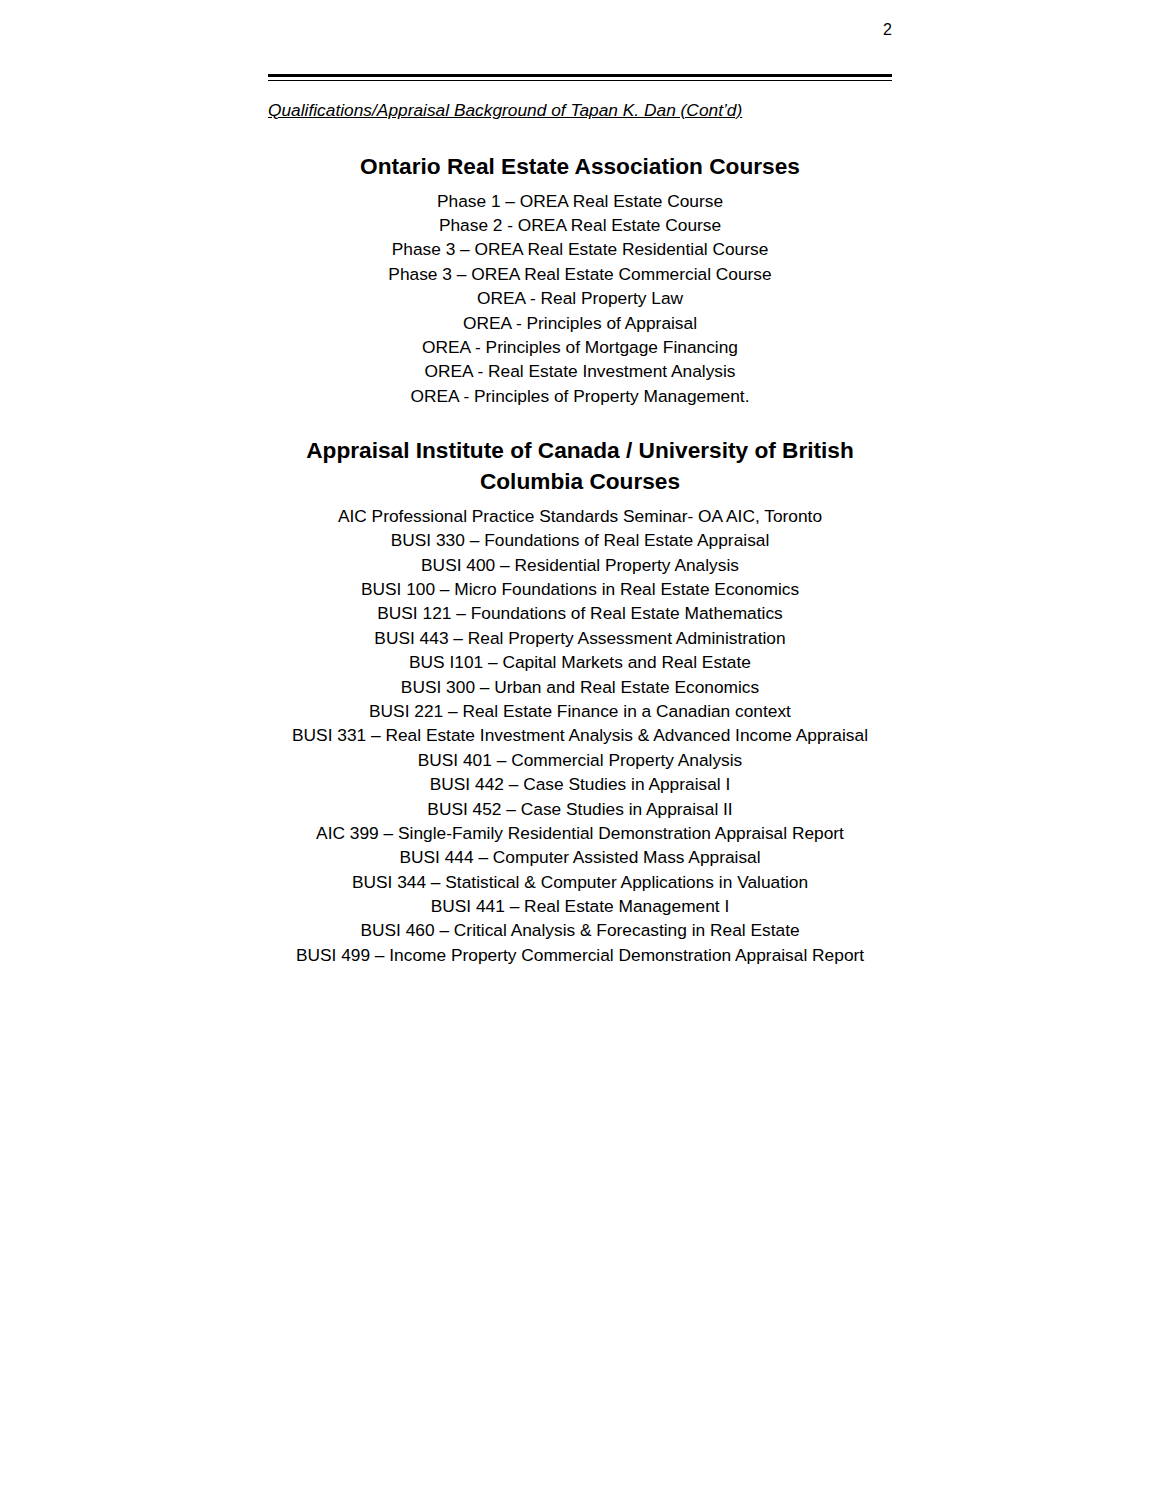2
Qualifications/Appraisal Background of Tapan K. Dan (Cont’d)
Ontario Real Estate Association Courses
Phase 1 – OREA Real Estate Course
Phase 2 - OREA Real Estate Course
Phase 3 – OREA Real Estate Residential Course
Phase 3 – OREA Real Estate Commercial Course
OREA - Real Property Law
OREA - Principles of Appraisal
OREA - Principles of Mortgage Financing
OREA - Real Estate Investment Analysis
OREA - Principles of Property Management.
Appraisal Institute of Canada / University of British Columbia Courses
AIC Professional Practice Standards Seminar- OA AIC, Toronto
BUSI 330 – Foundations of Real Estate Appraisal
BUSI 400 – Residential Property Analysis
BUSI 100 – Micro Foundations in Real Estate Economics
BUSI 121 – Foundations of Real Estate Mathematics
BUSI 443 – Real Property Assessment Administration
BUS I101 – Capital Markets and Real Estate
BUSI 300 – Urban and Real Estate Economics
BUSI 221 – Real Estate Finance in a Canadian context
BUSI 331 – Real Estate Investment Analysis & Advanced Income Appraisal
BUSI 401 – Commercial Property Analysis
BUSI 442 – Case Studies in Appraisal I
BUSI 452 – Case Studies in Appraisal II
AIC 399 – Single-Family Residential Demonstration Appraisal Report
BUSI 444 – Computer Assisted Mass Appraisal
BUSI 344 – Statistical & Computer Applications in Valuation
BUSI 441 – Real Estate Management I
BUSI 460 – Critical Analysis & Forecasting in Real Estate
BUSI 499 – Income Property Commercial Demonstration Appraisal Report